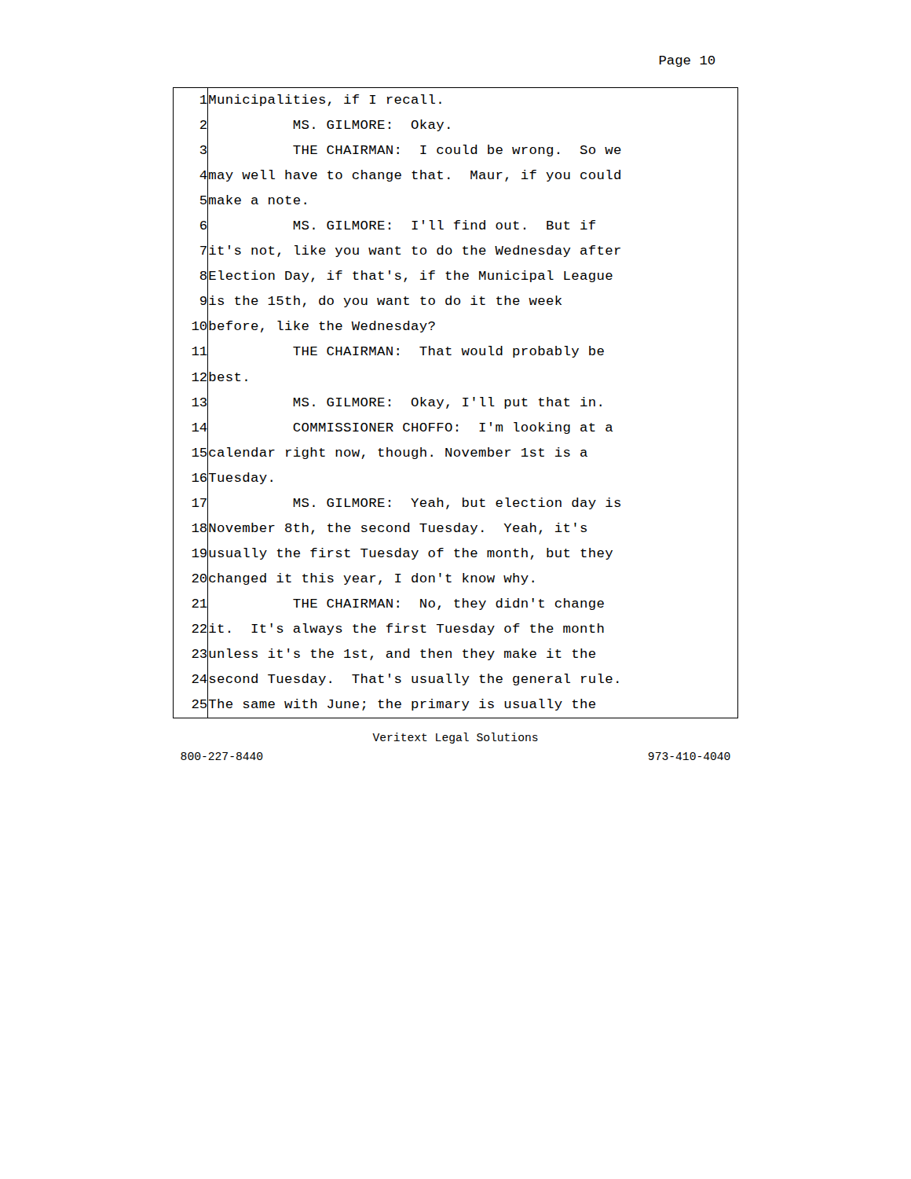Page 10
| 1 | Municipalities, if I recall. |
| 2 | MS. GILMORE: Okay. |
| 3 | THE CHAIRMAN: I could be wrong. So we |
| 4 | may well have to change that. Maur, if you could |
| 5 | make a note. |
| 6 | MS. GILMORE: I'll find out. But if |
| 7 | it's not, like you want to do the Wednesday after |
| 8 | Election Day, if that's, if the Municipal League |
| 9 | is the 15th, do you want to do it the week |
| 10 | before, like the Wednesday? |
| 11 | THE CHAIRMAN: That would probably be |
| 12 | best. |
| 13 | MS. GILMORE: Okay, I'll put that in. |
| 14 | COMMISSIONER CHOFFO: I'm looking at a |
| 15 | calendar right now, though. November 1st is a |
| 16 | Tuesday. |
| 17 | MS. GILMORE: Yeah, but election day is |
| 18 | November 8th, the second Tuesday. Yeah, it's |
| 19 | usually the first Tuesday of the month, but they |
| 20 | changed it this year, I don't know why. |
| 21 | THE CHAIRMAN: No, they didn't change |
| 22 | it. It's always the first Tuesday of the month |
| 23 | unless it's the 1st, and then they make it the |
| 24 | second Tuesday. That's usually the general rule. |
| 25 | The same with June; the primary is usually the |
Veritext Legal Solutions
800-227-8440 973-410-4040